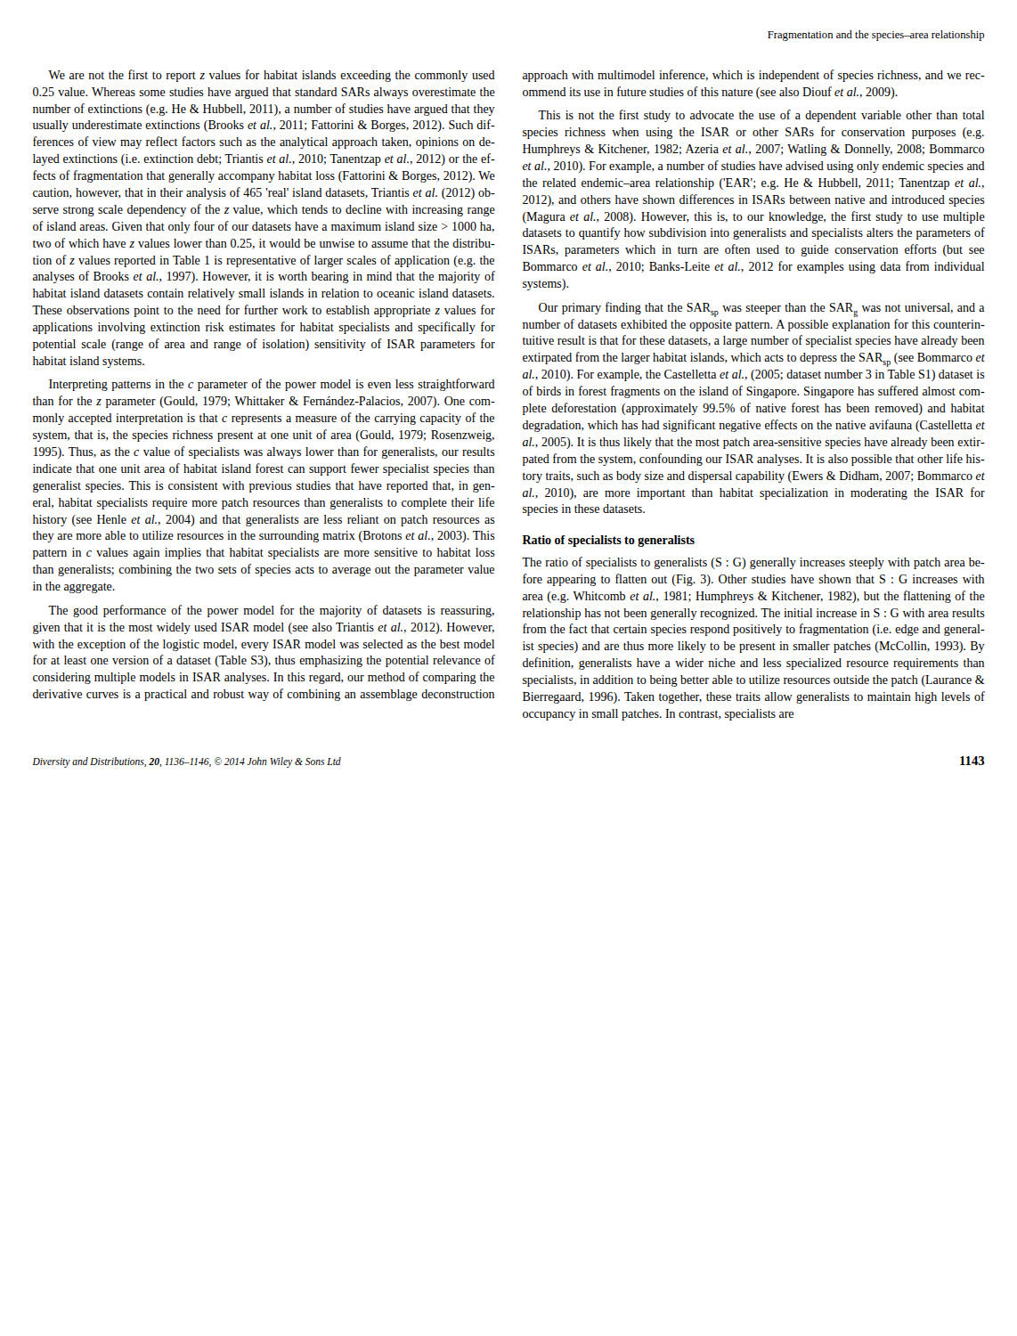Fragmentation and the species–area relationship
We are not the first to report z values for habitat islands exceeding the commonly used 0.25 value. Whereas some studies have argued that standard SARs always overestimate the number of extinctions (e.g. He & Hubbell, 2011), a number of studies have argued that they usually underestimate extinctions (Brooks et al., 2011; Fattorini & Borges, 2012). Such differences of view may reflect factors such as the analytical approach taken, opinions on delayed extinctions (i.e. extinction debt; Triantis et al., 2010; Tanentzap et al., 2012) or the effects of fragmentation that generally accompany habitat loss (Fattorini & Borges, 2012). We caution, however, that in their analysis of 465 'real' island datasets, Triantis et al. (2012) observe strong scale dependency of the z value, which tends to decline with increasing range of island areas. Given that only four of our datasets have a maximum island size > 1000 ha, two of which have z values lower than 0.25, it would be unwise to assume that the distribution of z values reported in Table 1 is representative of larger scales of application (e.g. the analyses of Brooks et al., 1997). However, it is worth bearing in mind that the majority of habitat island datasets contain relatively small islands in relation to oceanic island datasets. These observations point to the need for further work to establish appropriate z values for applications involving extinction risk estimates for habitat specialists and specifically for potential scale (range of area and range of isolation) sensitivity of ISAR parameters for habitat island systems.
Interpreting patterns in the c parameter of the power model is even less straightforward than for the z parameter (Gould, 1979; Whittaker & Fernández-Palacios, 2007). One commonly accepted interpretation is that c represents a measure of the carrying capacity of the system, that is, the species richness present at one unit of area (Gould, 1979; Rosenzweig, 1995). Thus, as the c value of specialists was always lower than for generalists, our results indicate that one unit area of habitat island forest can support fewer specialist species than generalist species. This is consistent with previous studies that have reported that, in general, habitat specialists require more patch resources than generalists to complete their life history (see Henle et al., 2004) and that generalists are less reliant on patch resources as they are more able to utilize resources in the surrounding matrix (Brotons et al., 2003). This pattern in c values again implies that habitat specialists are more sensitive to habitat loss than generalists; combining the two sets of species acts to average out the parameter value in the aggregate.
The good performance of the power model for the majority of datasets is reassuring, given that it is the most widely used ISAR model (see also Triantis et al., 2012). However, with the exception of the logistic model, every ISAR model was selected as the best model for at least one version of a dataset (Table S3), thus emphasizing the potential relevance of considering multiple models in ISAR analyses. In this regard, our method of comparing the derivative curves is a practical and robust way of combining an assemblage deconstruction approach with multimodel inference, which is independent of species richness, and we recommend its use in future studies of this nature (see also Diouf et al., 2009).
This is not the first study to advocate the use of a dependent variable other than total species richness when using the ISAR or other SARs for conservation purposes (e.g. Humphreys & Kitchener, 1982; Azeria et al., 2007; Watling & Donnelly, 2008; Bommarco et al., 2010). For example, a number of studies have advised using only endemic species and the related endemic–area relationship ('EAR'; e.g. He & Hubbell, 2011; Tanentzap et al., 2012), and others have shown differences in ISARs between native and introduced species (Magura et al., 2008). However, this is, to our knowledge, the first study to use multiple datasets to quantify how subdivision into generalists and specialists alters the parameters of ISARs, parameters which in turn are often used to guide conservation efforts (but see Bommarco et al., 2010; Banks-Leite et al., 2012 for examples using data from individual systems).
Our primary finding that the SARsp was steeper than the SARg was not universal, and a number of datasets exhibited the opposite pattern. A possible explanation for this counterintuitive result is that for these datasets, a large number of specialist species have already been extirpated from the larger habitat islands, which acts to depress the SARsp (see Bommarco et al., 2010). For example, the Castelletta et al., (2005; dataset number 3 in Table S1) dataset is of birds in forest fragments on the island of Singapore. Singapore has suffered almost complete deforestation (approximately 99.5% of native forest has been removed) and habitat degradation, which has had significant negative effects on the native avifauna (Castelletta et al., 2005). It is thus likely that the most patch area-sensitive species have already been extirpated from the system, confounding our ISAR analyses. It is also possible that other life history traits, such as body size and dispersal capability (Ewers & Didham, 2007; Bommarco et al., 2010), are more important than habitat specialization in moderating the ISAR for species in these datasets.
Ratio of specialists to generalists
The ratio of specialists to generalists (S : G) generally increases steeply with patch area before appearing to flatten out (Fig. 3). Other studies have shown that S : G increases with area (e.g. Whitcomb et al., 1981; Humphreys & Kitchener, 1982), but the flattening of the relationship has not been generally recognized. The initial increase in S : G with area results from the fact that certain species respond positively to fragmentation (i.e. edge and generalist species) and are thus more likely to be present in smaller patches (McCollin, 1993). By definition, generalists have a wider niche and less specialized resource requirements than specialists, in addition to being better able to utilize resources outside the patch (Laurance & Bierregaard, 1996). Taken together, these traits allow generalists to maintain high levels of occupancy in small patches. In contrast, specialists are
Diversity and Distributions, 20, 1136–1146, © 2014 John Wiley & Sons Ltd 1143